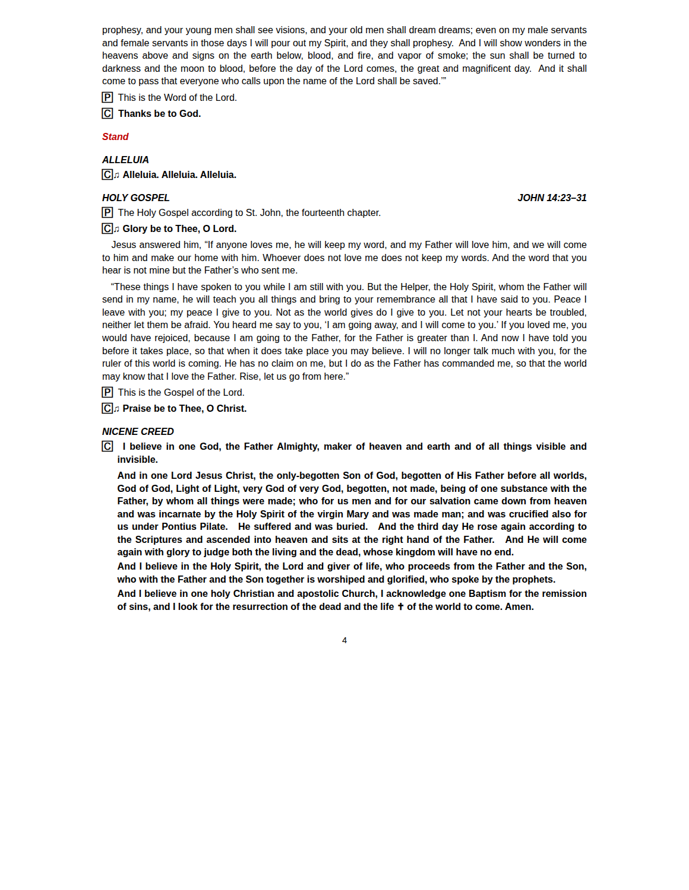prophesy, and your young men shall see visions, and your old men shall dream dreams; even on my male servants and female servants in those days I will pour out my Spirit, and they shall prophesy. And I will show wonders in the heavens above and signs on the earth below, blood, and fire, and vapor of smoke; the sun shall be turned to darkness and the moon to blood, before the day of the Lord comes, the great and magnificent day. And it shall come to pass that everyone who calls upon the name of the Lord shall be saved.’”
🄿 This is the Word of the Lord.
🄲 Thanks be to God.
Stand
Alleluia
🄲♫ Alleluia. Alleluia. Alleluia.
Holy Gospel John 14:23–31
🄿 The Holy Gospel according to St. John, the fourteenth chapter.
🄲♫ Glory be to Thee, O Lord.
Jesus answered him, “If anyone loves me, he will keep my word, and my Father will love him, and we will come to him and make our home with him. Whoever does not love me does not keep my words. And the word that you hear is not mine but the Father’s who sent me.
“These things I have spoken to you while I am still with you. But the Helper, the Holy Spirit, whom the Father will send in my name, he will teach you all things and bring to your remembrance all that I have said to you. Peace I leave with you; my peace I give to you. Not as the world gives do I give to you. Let not your hearts be troubled, neither let them be afraid. You heard me say to you, ‘I am going away, and I will come to you.’ If you loved me, you would have rejoiced, because I am going to the Father, for the Father is greater than I. And now I have told you before it takes place, so that when it does take place you may believe. I will no longer talk much with you, for the ruler of this world is coming. He has no claim on me, but I do as the Father has commanded me, so that the world may know that I love the Father. Rise, let us go from here.”
🄿 This is the Gospel of the Lord.
🄲♫ Praise be to Thee, O Christ.
Nicene Creed
🄲 I believe in one God, the Father Almighty, maker of heaven and earth and of all things visible and invisible.
And in one Lord Jesus Christ, the only-begotten Son of God, begotten of His Father before all worlds, God of God, Light of Light, very God of very God, begotten, not made, being of one substance with the Father, by whom all things were made; who for us men and for our salvation came down from heaven and was incarnate by the Holy Spirit of the virgin Mary and was made man; and was crucified also for us under Pontius Pilate. He suffered and was buried. And the third day He rose again according to the Scriptures and ascended into heaven and sits at the right hand of the Father. And He will come again with glory to judge both the living and the dead, whose kingdom will have no end.
And I believe in the Holy Spirit, the Lord and giver of life, who proceeds from the Father and the Son, who with the Father and the Son together is worshiped and glorified, who spoke by the prophets.
And I believe in one holy Christian and apostolic Church, I acknowledge one Baptism for the remission of sins, and I look for the resurrection of the dead and the life ✝ of the world to come. Amen.
4